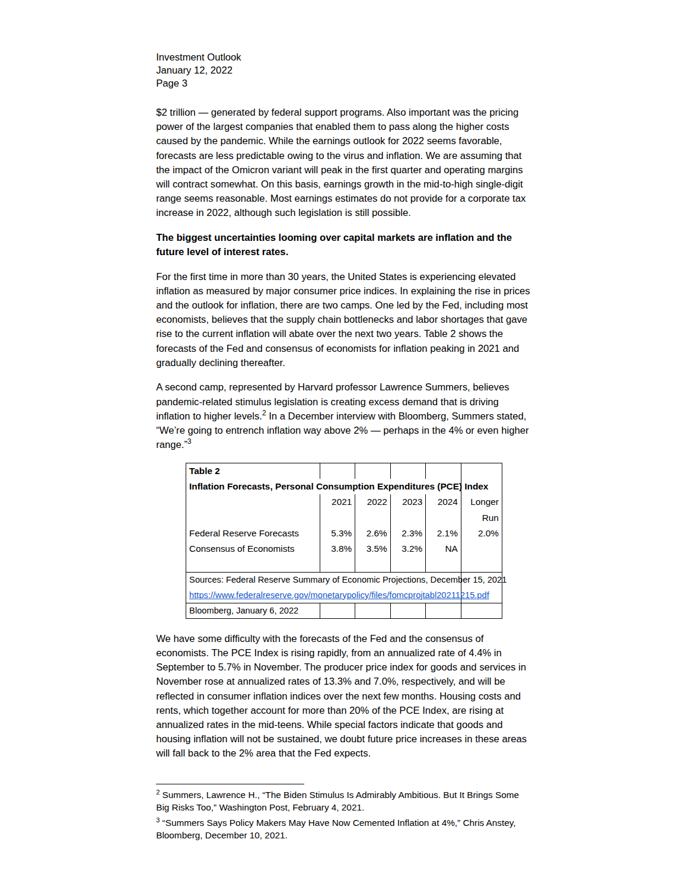Investment Outlook
January 12, 2022
Page 3
$2 trillion — generated by federal support programs. Also important was the pricing power of the largest companies that enabled them to pass along the higher costs caused by the pandemic. While the earnings outlook for 2022 seems favorable, forecasts are less predictable owing to the virus and inflation. We are assuming that the impact of the Omicron variant will peak in the first quarter and operating margins will contract somewhat. On this basis, earnings growth in the mid-to-high single-digit range seems reasonable. Most earnings estimates do not provide for a corporate tax increase in 2022, although such legislation is still possible.
The biggest uncertainties looming over capital markets are inflation and the future level of interest rates.
For the first time in more than 30 years, the United States is experiencing elevated inflation as measured by major consumer price indices. In explaining the rise in prices and the outlook for inflation, there are two camps. One led by the Fed, including most economists, believes that the supply chain bottlenecks and labor shortages that gave rise to the current inflation will abate over the next two years. Table 2 shows the forecasts of the Fed and consensus of economists for inflation peaking in 2021 and gradually declining thereafter.
A second camp, represented by Harvard professor Lawrence Summers, believes pandemic-related stimulus legislation is creating excess demand that is driving inflation to higher levels.2 In a December interview with Bloomberg, Summers stated, “We’re going to entrench inflation way above 2% — perhaps in the 4% or even higher range.”3
| Table 2 | | | | | |
| Inflation Forecasts, Personal Consumption Expenditures (PCE) Index | |
| | 2021 | 2022 | 2023 | 2024 | Longer |
| | | | | | Run |
| Federal Reserve Forecasts | 5.3% | 2.6% | 2.3% | 2.1% | 2.0% |
| Consensus of Economists | 3.8% | 3.5% | 3.2% | NA | |
| Sources: Federal Reserve Summary of Economic Projections, December 15, 2021 | |
| https://www.federalreserve.gov/monetarypolicy/files/fomcprojtabl20211215.pdf | |
| Bloomberg, January 6, 2022 | | | | | |
We have some difficulty with the forecasts of the Fed and the consensus of economists. The PCE Index is rising rapidly, from an annualized rate of 4.4% in September to 5.7% in November. The producer price index for goods and services in November rose at annualized rates of 13.3% and 7.0%, respectively, and will be reflected in consumer inflation indices over the next few months. Housing costs and rents, which together account for more than 20% of the PCE Index, are rising at annualized rates in the mid-teens. While special factors indicate that goods and housing inflation will not be sustained, we doubt future price increases in these areas will fall back to the 2% area that the Fed expects.
2 Summers, Lawrence H., “The Biden Stimulus Is Admirably Ambitious. But It Brings Some Big Risks Too,” Washington Post, February 4, 2021.
3 “Summers Says Policy Makers May Have Now Cemented Inflation at 4%,” Chris Anstey, Bloomberg, December 10, 2021.